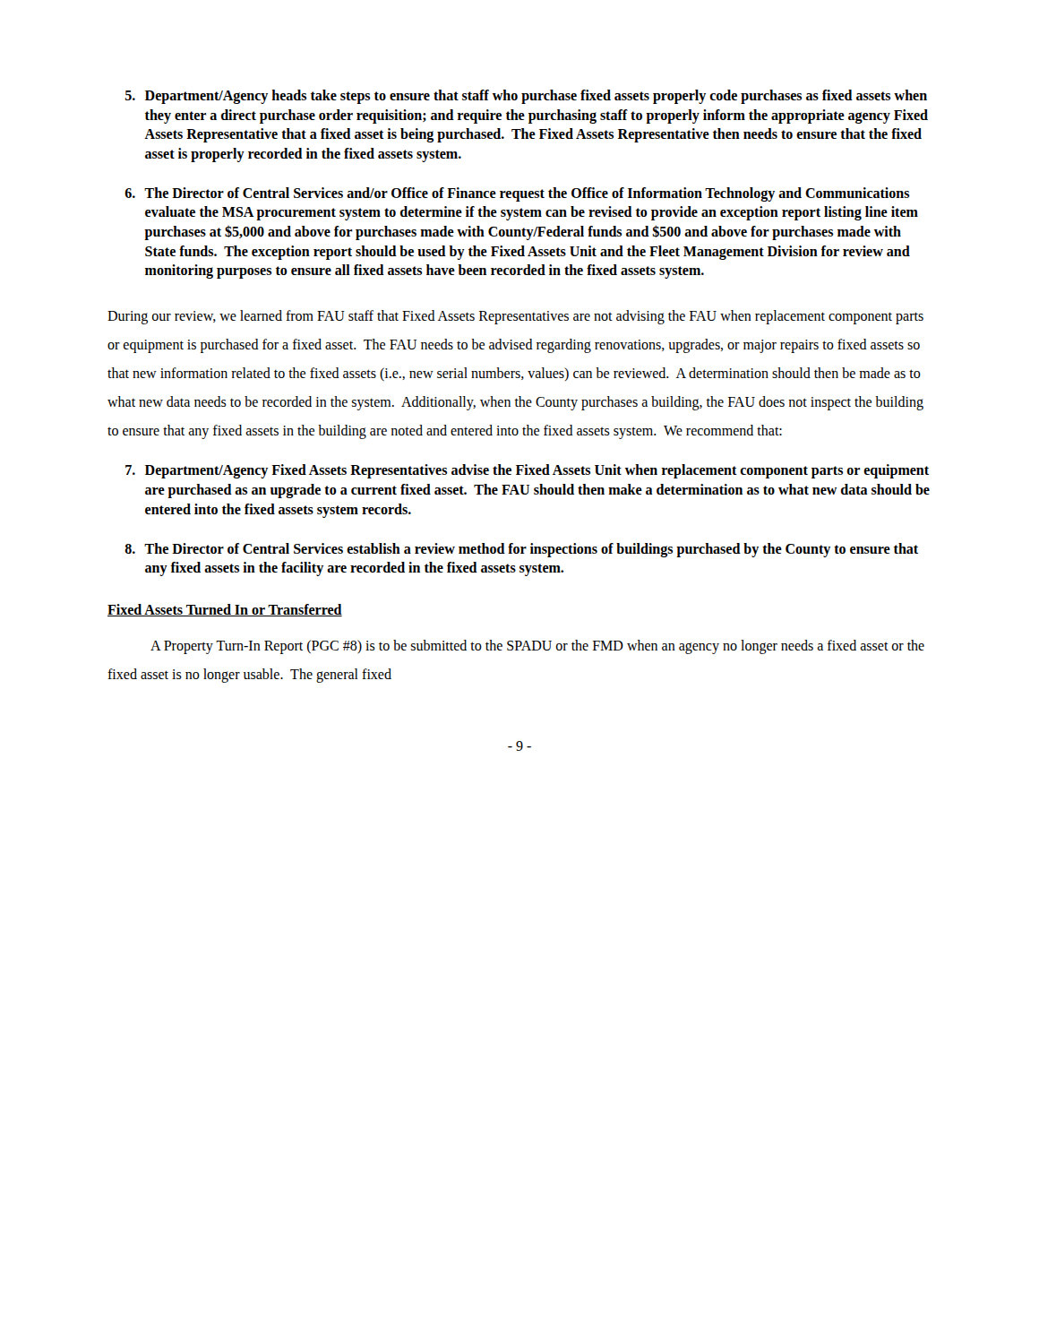Department/Agency heads take steps to ensure that staff who purchase fixed assets properly code purchases as fixed assets when they enter a direct purchase order requisition; and require the purchasing staff to properly inform the appropriate agency Fixed Assets Representative that a fixed asset is being purchased. The Fixed Assets Representative then needs to ensure that the fixed asset is properly recorded in the fixed assets system.
The Director of Central Services and/or Office of Finance request the Office of Information Technology and Communications evaluate the MSA procurement system to determine if the system can be revised to provide an exception report listing line item purchases at $5,000 and above for purchases made with County/Federal funds and $500 and above for purchases made with State funds. The exception report should be used by the Fixed Assets Unit and the Fleet Management Division for review and monitoring purposes to ensure all fixed assets have been recorded in the fixed assets system.
During our review, we learned from FAU staff that Fixed Assets Representatives are not advising the FAU when replacement component parts or equipment is purchased for a fixed asset. The FAU needs to be advised regarding renovations, upgrades, or major repairs to fixed assets so that new information related to the fixed assets (i.e., new serial numbers, values) can be reviewed. A determination should then be made as to what new data needs to be recorded in the system. Additionally, when the County purchases a building, the FAU does not inspect the building to ensure that any fixed assets in the building are noted and entered into the fixed assets system. We recommend that:
Department/Agency Fixed Assets Representatives advise the Fixed Assets Unit when replacement component parts or equipment are purchased as an upgrade to a current fixed asset. The FAU should then make a determination as to what new data should be entered into the fixed assets system records.
The Director of Central Services establish a review method for inspections of buildings purchased by the County to ensure that any fixed assets in the facility are recorded in the fixed assets system.
Fixed Assets Turned In or Transferred
A Property Turn-In Report (PGC #8) is to be submitted to the SPADU or the FMD when an agency no longer needs a fixed asset or the fixed asset is no longer usable. The general fixed
- 9 -